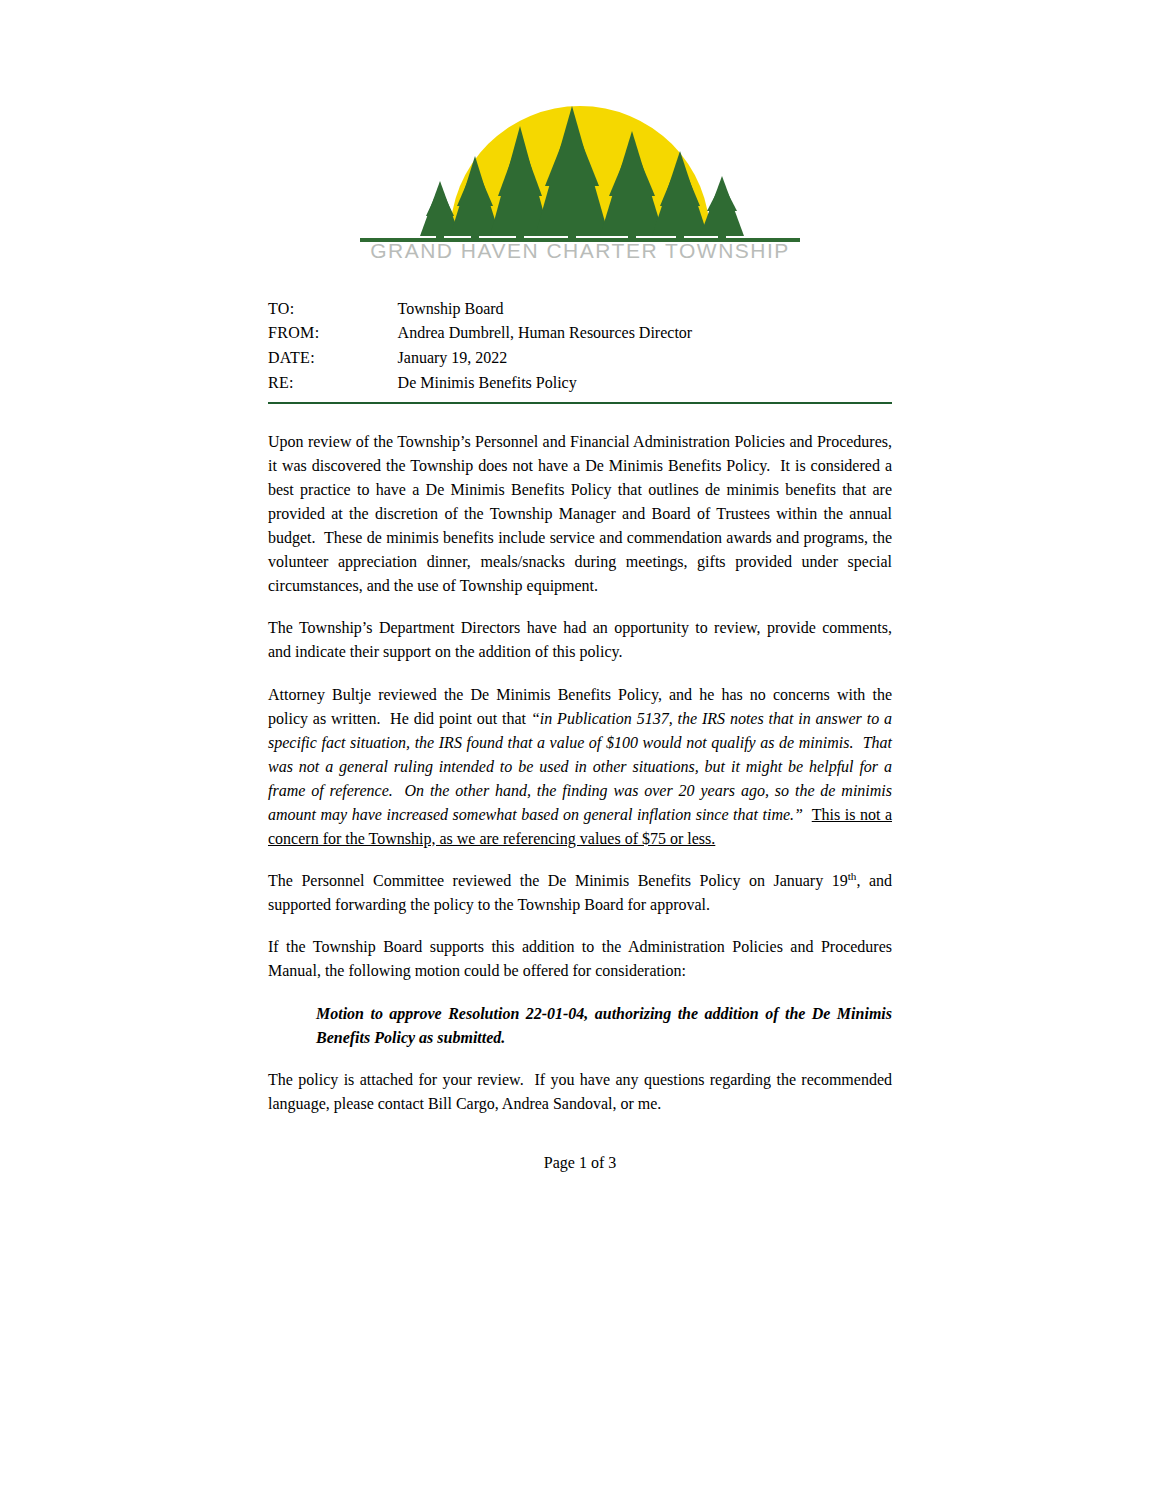GRAND HAVEN CHARTER TOWNSHIP
| TO: | Township Board |
| FROM: | Andrea Dumbrell, Human Resources Director |
| DATE: | January 19, 2022 |
| RE: | De Minimis Benefits Policy |
Upon review of the Township’s Personnel and Financial Administration Policies and Procedures, it was discovered the Township does not have a De Minimis Benefits Policy. It is considered a best practice to have a De Minimis Benefits Policy that outlines de minimis benefits that are provided at the discretion of the Township Manager and Board of Trustees within the annual budget. These de minimis benefits include service and commendation awards and programs, the volunteer appreciation dinner, meals/snacks during meetings, gifts provided under special circumstances, and the use of Township equipment.
The Township’s Department Directors have had an opportunity to review, provide comments, and indicate their support on the addition of this policy.
Attorney Bultje reviewed the De Minimis Benefits Policy, and he has no concerns with the policy as written. He did point out that “in Publication 5137, the IRS notes that in answer to a specific fact situation, the IRS found that a value of $100 would not qualify as de minimis. That was not a general ruling intended to be used in other situations, but it might be helpful for a frame of reference. On the other hand, the finding was over 20 years ago, so the de minimis amount may have increased somewhat based on general inflation since that time.” This is not a concern for the Township, as we are referencing values of $75 or less.
The Personnel Committee reviewed the De Minimis Benefits Policy on January 19th, and supported forwarding the policy to the Township Board for approval.
If the Township Board supports this addition to the Administration Policies and Procedures Manual, the following motion could be offered for consideration:
Motion to approve Resolution 22-01-04, authorizing the addition of the De Minimis Benefits Policy as submitted.
The policy is attached for your review. If you have any questions regarding the recommended language, please contact Bill Cargo, Andrea Sandoval, or me.
Page 1 of 3